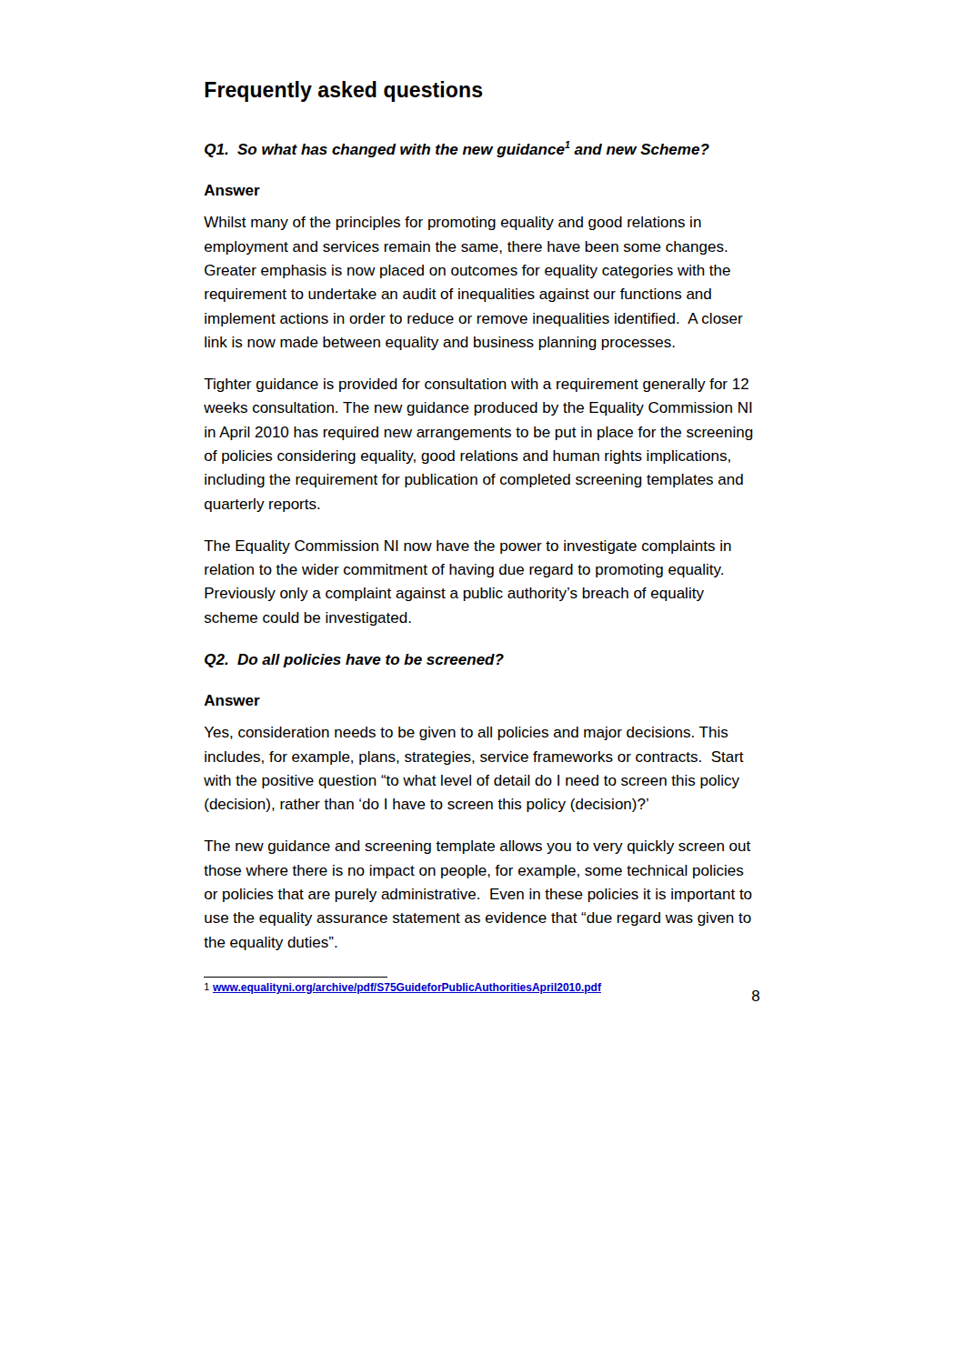Frequently asked questions
Q1. So what has changed with the new guidance1 and new Scheme?
Answer
Whilst many of the principles for promoting equality and good relations in employment and services remain the same, there have been some changes. Greater emphasis is now placed on outcomes for equality categories with the requirement to undertake an audit of inequalities against our functions and implement actions in order to reduce or remove inequalities identified. A closer link is now made between equality and business planning processes.
Tighter guidance is provided for consultation with a requirement generally for 12 weeks consultation. The new guidance produced by the Equality Commission NI in April 2010 has required new arrangements to be put in place for the screening of policies considering equality, good relations and human rights implications, including the requirement for publication of completed screening templates and quarterly reports.
The Equality Commission NI now have the power to investigate complaints in relation to the wider commitment of having due regard to promoting equality. Previously only a complaint against a public authority’s breach of equality scheme could be investigated.
Q2. Do all policies have to be screened?
Answer
Yes, consideration needs to be given to all policies and major decisions. This includes, for example, plans, strategies, service frameworks or contracts. Start with the positive question “to what level of detail do I need to screen this policy (decision), rather than ‘do I have to screen this policy (decision)?’
The new guidance and screening template allows you to very quickly screen out those where there is no impact on people, for example, some technical policies or policies that are purely administrative. Even in these policies it is important to use the equality assurance statement as evidence that “due regard was given to the equality duties”.
1 www.equalityni.org/archive/pdf/S75GuideforPublicAuthoritiesApril2010.pdf
8